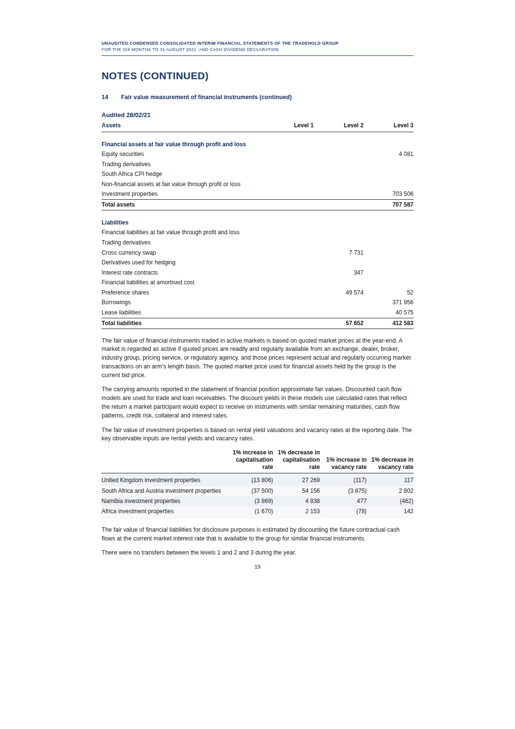UNAUDITED CONDENSED CONSOLIDATED INTERIM FINANCIAL STATEMENTS OF THE TRADEHOLD GROUP
FOR THE SIX MONTHS TO 31 AUGUST 2021 AND CASH DIVIDEND DECLARATION
Notes (continued)
14
Fair value measurement of financial instruments (continued)
Audited 28/02/21
| Assets | Level 1 | Level 2 | Level 3 |
| --- | --- | --- | --- |
| Financial assets at fair value through profit and loss | | | |
| Equity securities | | | 4 081 |
| Trading derivatives | | | |
| South Africa CPI hedge | | | |
| Non-financial assets at fair value through profit or loss | | | |
| Investment properties | | | 703 506 |
| Total assets | | | 707 587 |
| Liabilities | | | |
| Financial liabilities at fair value through profit and loss | | | |
| Trading derivatives | | | |
| Cross currency swap | | 7 731 | |
| Derivatives used for hedging | | | |
| Interest rate contracts | | 347 | |
| Financial liabilities at amortised cost | | | |
| Preference shares | | 49 574 | 52 |
| Borrowings | | | 371 956 |
| Lease liabilities | | | 40 575 |
| Total liabilities | | 57 652 | 412 583 |
The fair value of financial instruments traded in active markets is based on quoted market prices at the year-end. A market is regarded as active if quoted prices are readily and regularly available from an exchange, dealer, broker, industry group, pricing service, or regulatory agency, and those prices represent actual and regularly occurring market transactions on an arm's length basis. The quoted market price used for financial assets held by the group is the current bid price.
The carrying amounts reported in the statement of financial position approximate fair values. Discounted cash flow models are used for trade and loan receivables. The discount yields in these models use calculated rates that reflect the return a market participant would expect to receive on instruments with similar remaining maturities, cash flow patterns, credit risk, collateral and interest rates.
The fair value of investment properties is based on rental yield valuations and vacancy rates at the reporting date. The key observable inputs are rental yields and vacancy rates.
| | 1% increase in capitalisation rate | 1% decrease in capitalisation rate | 1% increase in vacancy rate | 1% decrease in vacancy rate |
| --- | --- | --- | --- | --- |
| United Kingdom investment properties | (13 806) | 27 269 | (117) | 117 |
| South Africa and Austria investment properties | (37 500) | 54 156 | (3 875) | 2 802 |
| Namibia investment properties | (3 869) | 4 838 | 477 | (462) |
| Africa investment properties | (1 670) | 2 153 | (78) | 142 |
The fair value of financial liabilities for disclosure purposes is estimated by discounting the future contractual cash flows at the current market interest rate that is available to the group for similar financial instruments.
There were no transfers between the levels 1 and 2 and 3 during the year.
19